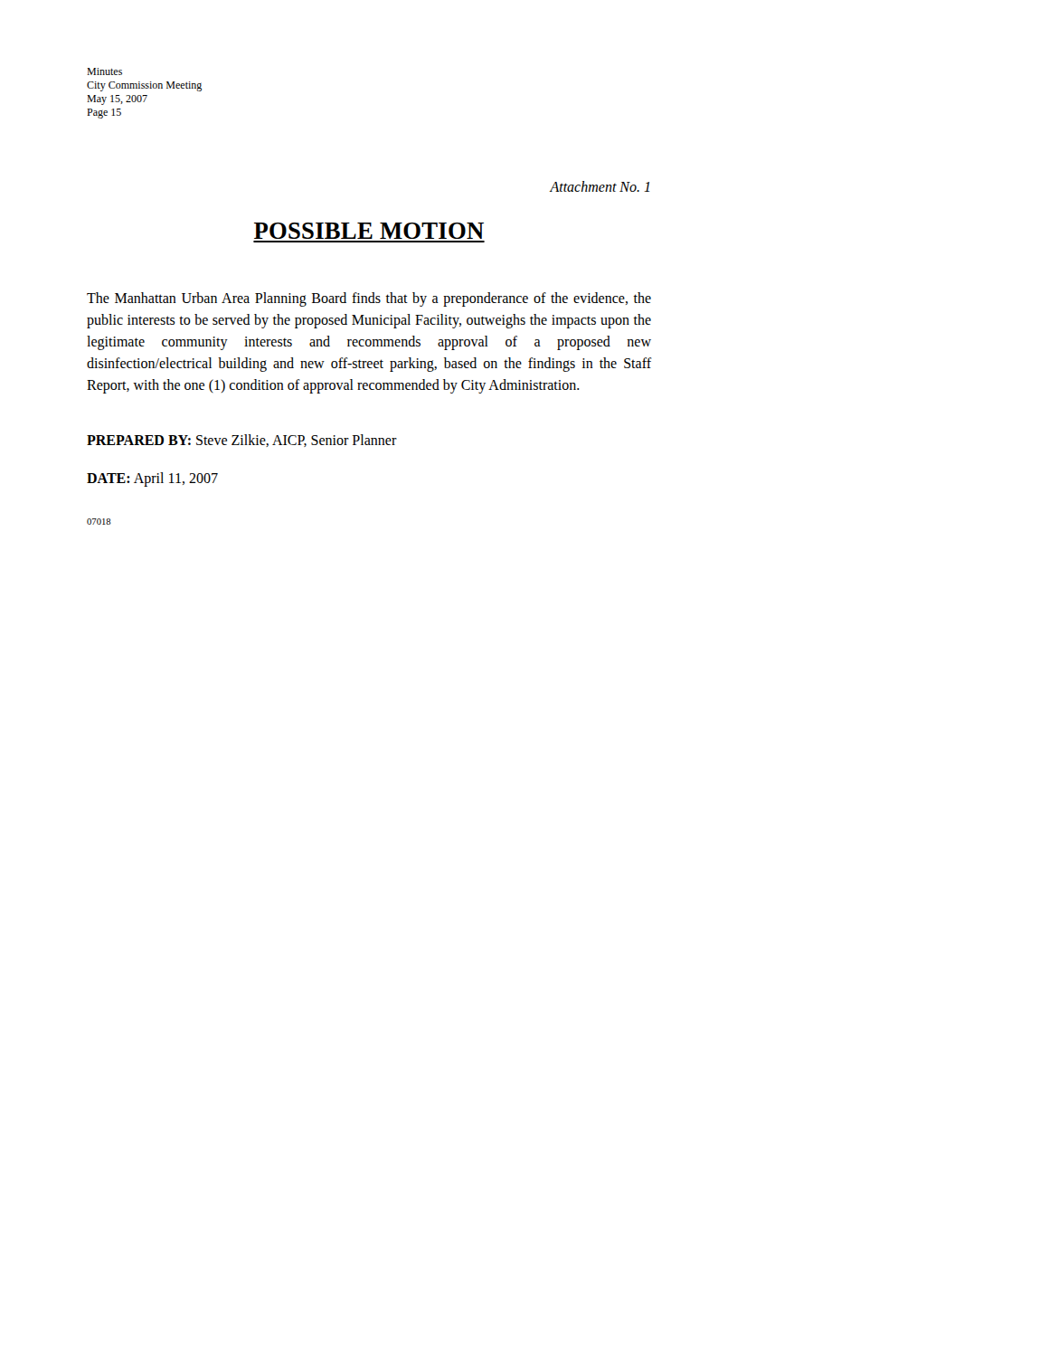Minutes
City Commission Meeting
May 15, 2007
Page 15
Attachment No. 1
POSSIBLE MOTION
The Manhattan Urban Area Planning Board finds that by a preponderance of the evidence, the public interests to be served by the proposed Municipal Facility, outweighs the impacts upon the legitimate community interests and recommends approval of a proposed new disinfection/electrical building and new off-street parking, based on the findings in the Staff Report, with the one (1) condition of approval recommended by City Administration.
PREPARED BY: Steve Zilkie, AICP, Senior Planner
DATE: April 11, 2007
07018